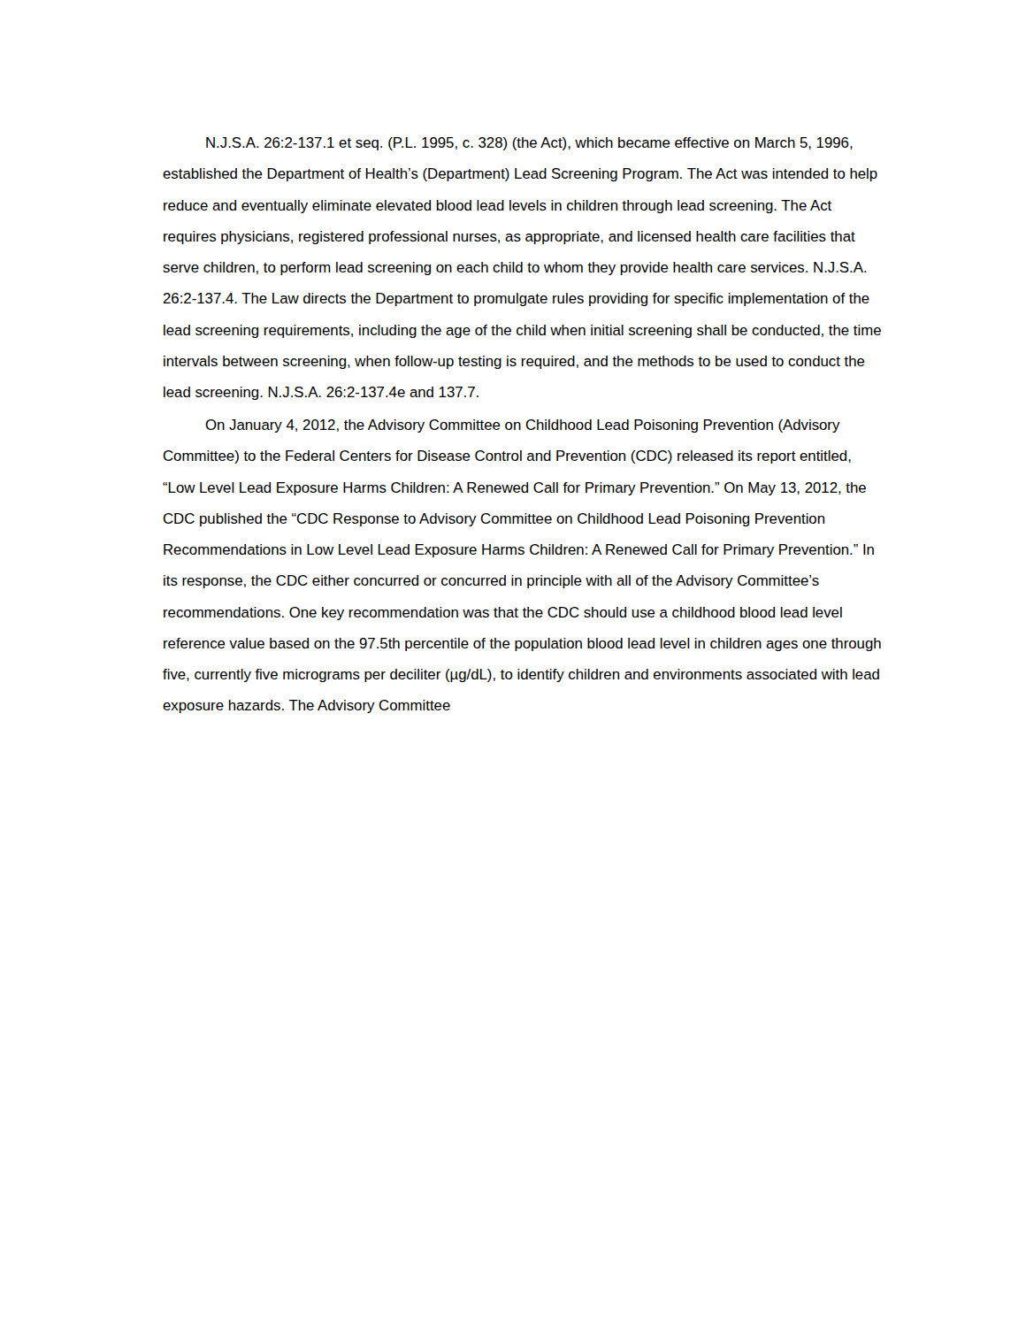N.J.S.A. 26:2-137.1 et seq. (P.L. 1995, c. 328) (the Act), which became effective on March 5, 1996, established the Department of Health’s (Department) Lead Screening Program. The Act was intended to help reduce and eventually eliminate elevated blood lead levels in children through lead screening. The Act requires physicians, registered professional nurses, as appropriate, and licensed health care facilities that serve children, to perform lead screening on each child to whom they provide health care services. N.J.S.A. 26:2-137.4. The Law directs the Department to promulgate rules providing for specific implementation of the lead screening requirements, including the age of the child when initial screening shall be conducted, the time intervals between screening, when follow-up testing is required, and the methods to be used to conduct the lead screening. N.J.S.A. 26:2-137.4e and 137.7.
On January 4, 2012, the Advisory Committee on Childhood Lead Poisoning Prevention (Advisory Committee) to the Federal Centers for Disease Control and Prevention (CDC) released its report entitled, “Low Level Lead Exposure Harms Children: A Renewed Call for Primary Prevention.” On May 13, 2012, the CDC published the “CDC Response to Advisory Committee on Childhood Lead Poisoning Prevention Recommendations in Low Level Lead Exposure Harms Children: A Renewed Call for Primary Prevention.” In its response, the CDC either concurred or concurred in principle with all of the Advisory Committee’s recommendations. One key recommendation was that the CDC should use a childhood blood lead level reference value based on the 97.5th percentile of the population blood lead level in children ages one through five, currently five micrograms per deciliter (µg/dL), to identify children and environments associated with lead exposure hazards. The Advisory Committee